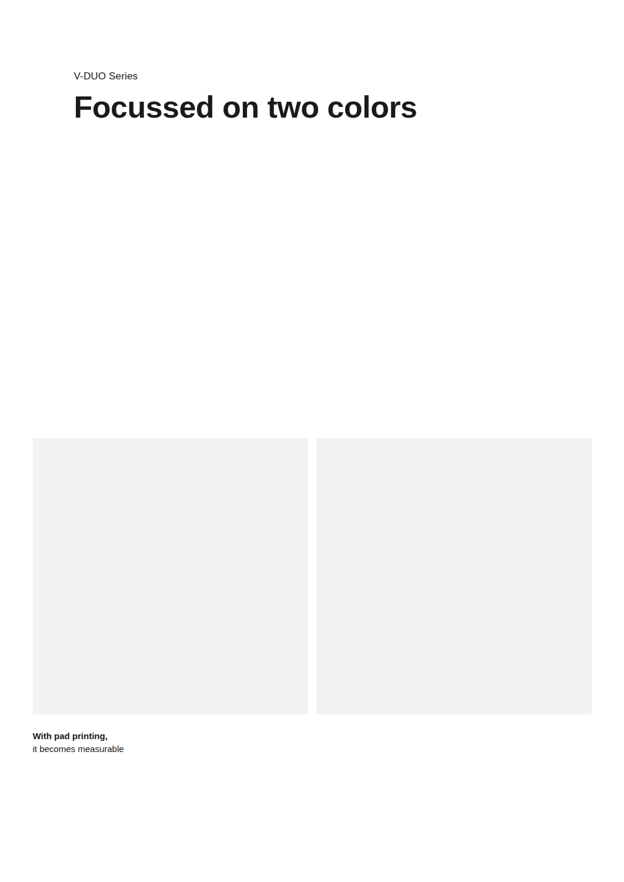V-DUO Series
Focussed on two colors
With pad printing, it becomes measurable